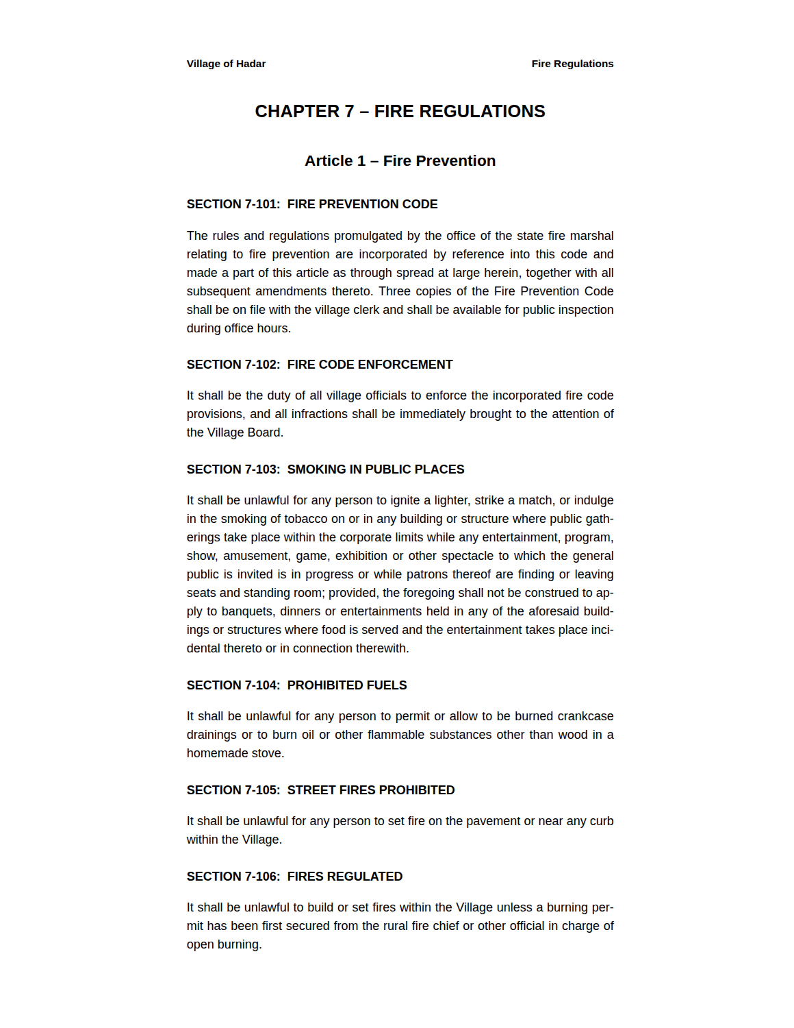Village of Hadar Fire Regulations
CHAPTER 7 – FIRE REGULATIONS
Article 1 – Fire Prevention
SECTION 7-101: FIRE PREVENTION CODE
The rules and regulations promulgated by the office of the state fire marshal relating to fire prevention are incorporated by reference into this code and made a part of this article as through spread at large herein, together with all subsequent amendments thereto. Three copies of the Fire Prevention Code shall be on file with the village clerk and shall be available for public inspection during office hours.
SECTION 7-102: FIRE CODE ENFORCEMENT
It shall be the duty of all village officials to enforce the incorporated fire code provisions, and all infractions shall be immediately brought to the attention of the Village Board.
SECTION 7-103: SMOKING IN PUBLIC PLACES
It shall be unlawful for any person to ignite a lighter, strike a match, or indulge in the smoking of tobacco on or in any building or structure where public gatherings take place within the corporate limits while any entertainment, program, show, amusement, game, exhibition or other spectacle to which the general public is invited is in progress or while patrons thereof are finding or leaving seats and standing room; provided, the foregoing shall not be construed to apply to banquets, dinners or entertainments held in any of the aforesaid buildings or structures where food is served and the entertainment takes place incidental thereto or in connection therewith.
SECTION 7-104: PROHIBITED FUELS
It shall be unlawful for any person to permit or allow to be burned crankcase drainings or to burn oil or other flammable substances other than wood in a homemade stove.
SECTION 7-105: STREET FIRES PROHIBITED
It shall be unlawful for any person to set fire on the pavement or near any curb within the Village.
SECTION 7-106: FIRES REGULATED
It shall be unlawful to build or set fires within the Village unless a burning permit has been first secured from the rural fire chief or other official in charge of open burning.